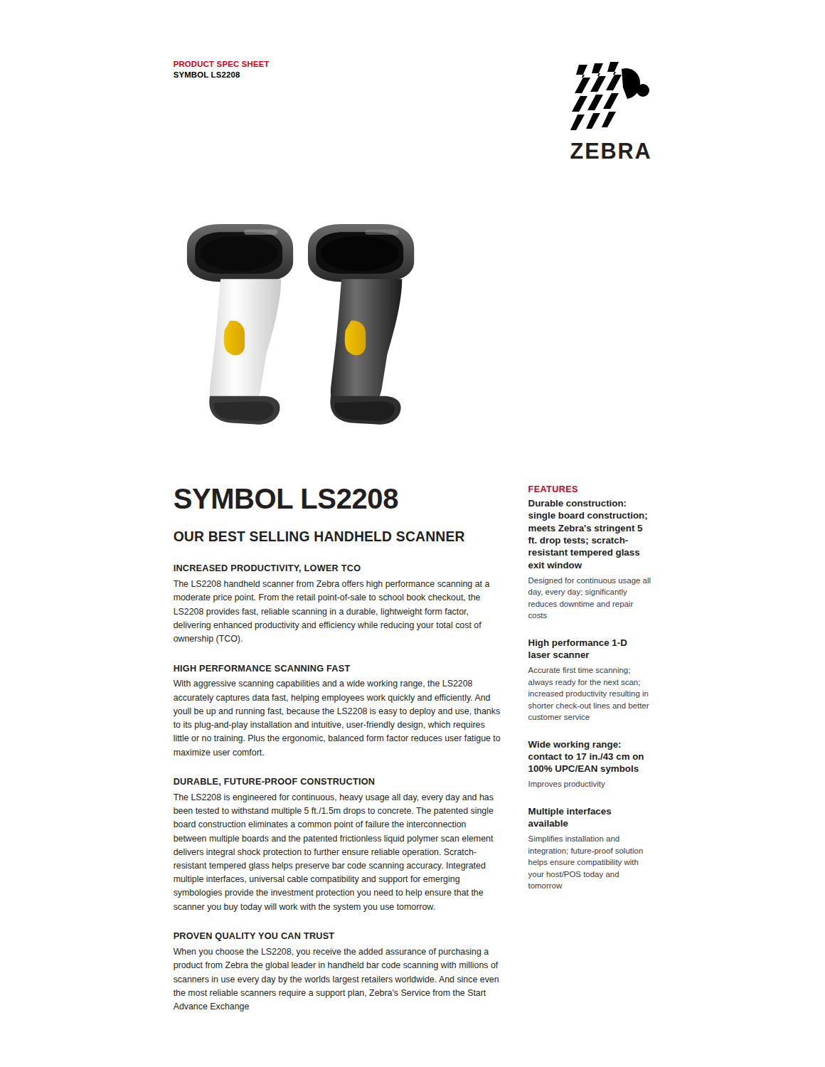PRODUCT SPEC SHEET
SYMBOL LS2208
ZEBRA
SYMBOL LS2208
OUR BEST SELLING HANDHELD SCANNER
Increased Productivity, Lower TCO
The LS2208 handheld scanner from Zebra offers high performance scanning at a moderate price point. From the retail point-of-sale to school book checkout, the LS2208 provides fast, reliable scanning in a durable, lightweight form factor, delivering enhanced productivity and efficiency while reducing your total cost of ownership (TCO).
High Performance Scanning Fast
With aggressive scanning capabilities and a wide working range, the LS2208 accurately captures data fast, helping employees work quickly and efficiently. And youll be up and running fast, because the LS2208 is easy to deploy and use, thanks to its plug-and-play installation and intuitive, user-friendly design, which requires little or no training. Plus the ergonomic, balanced form factor reduces user fatigue to maximize user comfort.
Durable, Future-Proof Construction
The LS2208 is engineered for continuous, heavy usage all day, every day and has been tested to withstand multiple 5 ft./1.5m drops to concrete. The patented single board construction eliminates a common point of failure the interconnection between multiple boards and the patented frictionless liquid polymer scan element delivers integral shock protection to further ensure reliable operation. Scratch-resistant tempered glass helps preserve bar code scanning accuracy. Integrated multiple interfaces, universal cable compatibility and support for emerging symbologies provide the investment protection you need to help ensure that the scanner you buy today will work with the system you use tomorrow.
Proven Quality You Can Trust
When you choose the LS2208, you receive the added assurance of purchasing a product from Zebra the global leader in handheld bar code scanning with millions of scanners in use every day by the worlds largest retailers worldwide. And since even the most reliable scanners require a support plan, Zebra's Service from the Start Advance Exchange
FEATURES
Durable construction: single board construction; meets Zebra's stringent 5 ft. drop tests; scratch-resistant tempered glass exit window
Designed for continuous usage all day, every day; significantly reduces downtime and repair costs
High performance 1-D laser scanner
Accurate first time scanning; always ready for the next scan; increased productivity resulting in shorter check-out lines and better customer service
Wide working range: contact to 17 in./43 cm on 100% UPC/EAN symbols
Improves productivity
Multiple interfaces available
Simplifies installation and integration; future-proof solution helps ensure compatibility with your host/POS today and tomorrow